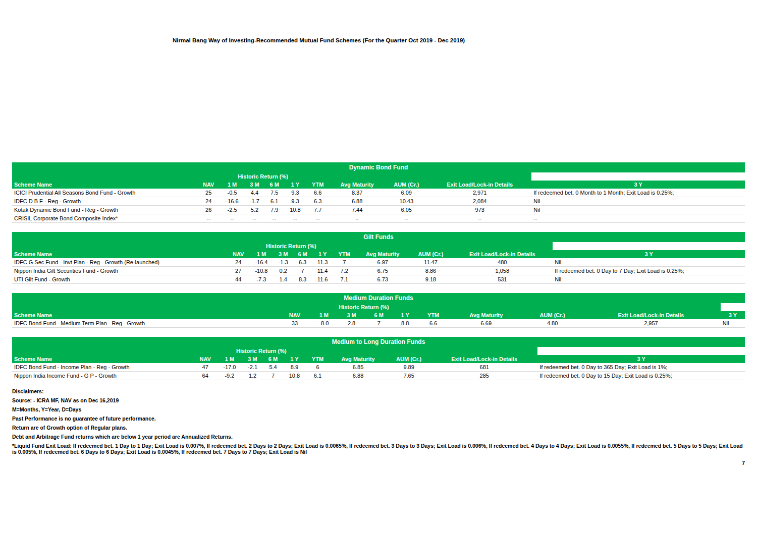Nirmal Bang Way of Investing-Recommended Mutual Fund Schemes (For the Quarter Oct 2019 - Dec 2019)
Dynamic Bond Fund
| Scheme Name | NAV | Historic Return (%) | YTM | Avg Maturity | AUM (Cr.) | Exit Load/Lock-in Details |
| --- | --- | --- | --- | --- | --- | --- |
| 1 M | 3 M | 6 M | 1 Y | 3 Y |
| ICICI Prudential All Seasons Bond Fund - Growth | 25 | -0.5 | 4.4 | 7.5 | 9.3 | 6.6 | 8.37 | 6.09 | 2,971 | If redeemed bet. 0 Month to 1 Month; Exit Load is 0.25%; |
| IDFC D B F - Reg - Growth | 24 | -16.6 | -1.7 | 6.1 | 9.3 | 6.3 | 6.88 | 10.43 | 2,084 | Nil |
| Kotak Dynamic Bond Fund - Reg - Growth | 26 | -2.5 | 5.2 | 7.9 | 10.8 | 7.7 | 7.44 | 6.05 | 973 | Nil |
| CRISIL Corporate Bond Composite Index* | -- | -- | -- | -- | -- | -- | -- | -- | -- | -- |
Gilt Funds
| Scheme Name | NAV | Historic Return (%) | YTM | Avg Maturity | AUM (Cr.) | Exit Load/Lock-in Details |
| --- | --- | --- | --- | --- | --- | --- |
| 1 M | 3 M | 6 M | 1 Y | 3 Y |
| IDFC G Sec Fund - Invt Plan - Reg - Growth (Re-launched) | 24 | -16.4 | -1.3 | 6.3 | 11.3 | 7 | 6.97 | 11.47 | 480 | Nil |
| Nippon India Gilt Securities Fund - Growth | 27 | -10.8 | 0.2 | 7 | 11.4 | 7.2 | 6.75 | 8.86 | 1,058 | If redeemed bet. 0 Day to 7 Day; Exit Load is 0.25%; |
| UTI Gilt Fund - Growth | 44 | -7.3 | 1.4 | 8.3 | 11.6 | 7.1 | 6.73 | 9.18 | 531 | Nil |
Medium Duration Funds
| Scheme Name | NAV | Historic Return (%) | YTM | Avg Maturity | AUM (Cr.) | Exit Load/Lock-in Details |
| --- | --- | --- | --- | --- | --- | --- |
| 1 M | 3 M | 6 M | 1 Y | 3 Y |
| IDFC Bond Fund - Medium Term Plan - Reg - Growth | 33 | -8.0 | 2.8 | 7 | 8.8 | 6.6 | 6.69 | 4.80 | 2,957 | Nil |
Medium to Long Duration Funds
| Scheme Name | NAV | Historic Return (%) | YTM | Avg Maturity | AUM (Cr.) | Exit Load/Lock-in Details |
| --- | --- | --- | --- | --- | --- | --- |
| 1 M | 3 M | 6 M | 1 Y | 3 Y |
| IDFC Bond Fund - Income Plan - Reg - Growth | 47 | -17.0 | -2.1 | 5.4 | 8.9 | 6 | 6.85 | 9.89 | 681 | If redeemed bet. 0 Day to 365 Day; Exit Load is 1%; |
| Nippon India Income Fund - G P - Growth | 64 | -9.2 | 1.2 | 7 | 10.8 | 6.1 | 6.88 | 7.65 | 285 | If redeemed bet. 0 Day to 15 Day; Exit Load is 0.25%; |
Disclaimers:
Source: - ICRA MF, NAV as on Dec 16,2019
M=Months, Y=Year, D=Days
Past Performance is no guarantee of future performance.
Return are of Growth option of Regular plans.
Debt and Arbitrage Fund returns which are below 1 year period are Annualized Returns.
*Liquid Fund Exit Load: If redeemed bet. 1 Day to 1 Day; Exit Load is 0.007%, If redeemed bet. 2 Days to 2 Days; Exit Load is 0.0065%, If redeemed bet. 3 Days to 3 Days; Exit Load is 0.006%, If redeemed bet. 4 Days to 4 Days; Exit Load is 0.0055%, If redeemed bet. 5 Days to 5 Days; Exit Load is 0.005%, If redeemed bet. 6 Days to 6 Days; Exit Load is 0.0045%, If redeemed bet. 7 Days to 7 Days; Exit Load is Nil
7